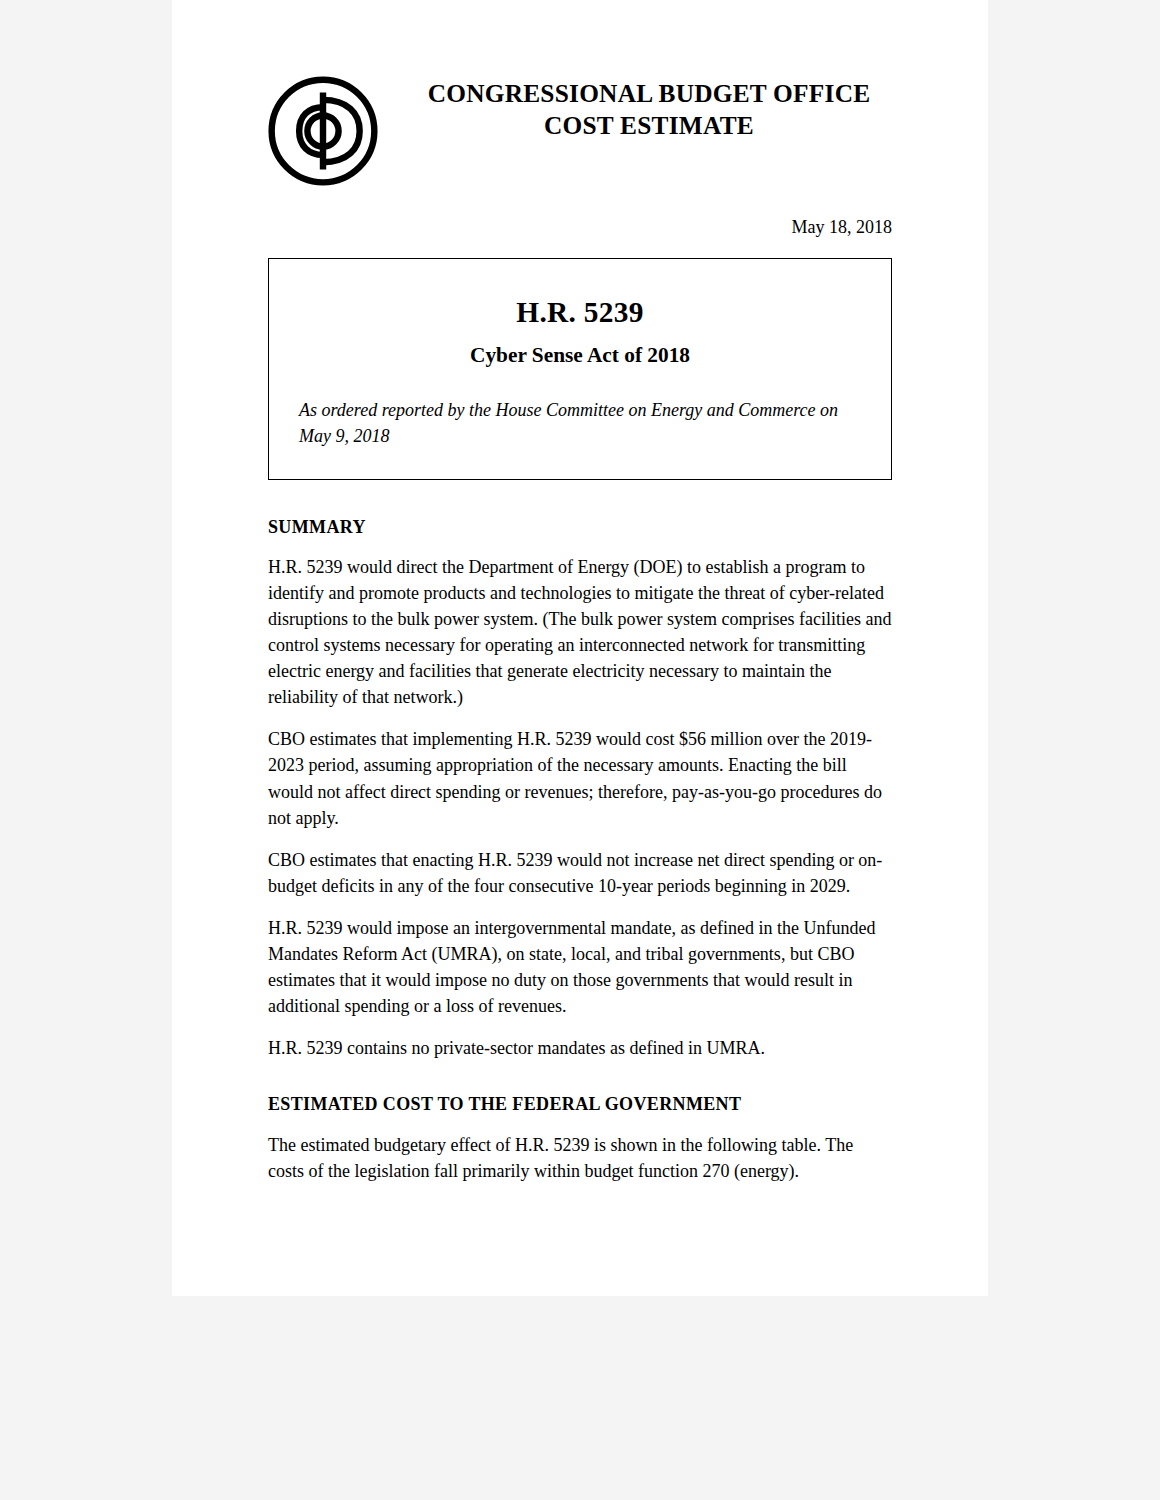CONGRESSIONAL BUDGET OFFICE
COST ESTIMATE
May 18, 2018
H.R. 5239
Cyber Sense Act of 2018
As ordered reported by the House Committee on Energy and Commerce on May 9, 2018
SUMMARY
H.R. 5239 would direct the Department of Energy (DOE) to establish a program to identify and promote products and technologies to mitigate the threat of cyber-related disruptions to the bulk power system. (The bulk power system comprises facilities and control systems necessary for operating an interconnected network for transmitting electric energy and facilities that generate electricity necessary to maintain the reliability of that network.)
CBO estimates that implementing H.R. 5239 would cost $56 million over the 2019-2023 period, assuming appropriation of the necessary amounts. Enacting the bill would not affect direct spending or revenues; therefore, pay-as-you-go procedures do not apply.
CBO estimates that enacting H.R. 5239 would not increase net direct spending or on-budget deficits in any of the four consecutive 10-year periods beginning in 2029.
H.R. 5239 would impose an intergovernmental mandate, as defined in the Unfunded Mandates Reform Act (UMRA), on state, local, and tribal governments, but CBO estimates that it would impose no duty on those governments that would result in additional spending or a loss of revenues.
H.R. 5239 contains no private-sector mandates as defined in UMRA.
ESTIMATED COST TO THE FEDERAL GOVERNMENT
The estimated budgetary effect of H.R. 5239 is shown in the following table. The costs of the legislation fall primarily within budget function 270 (energy).